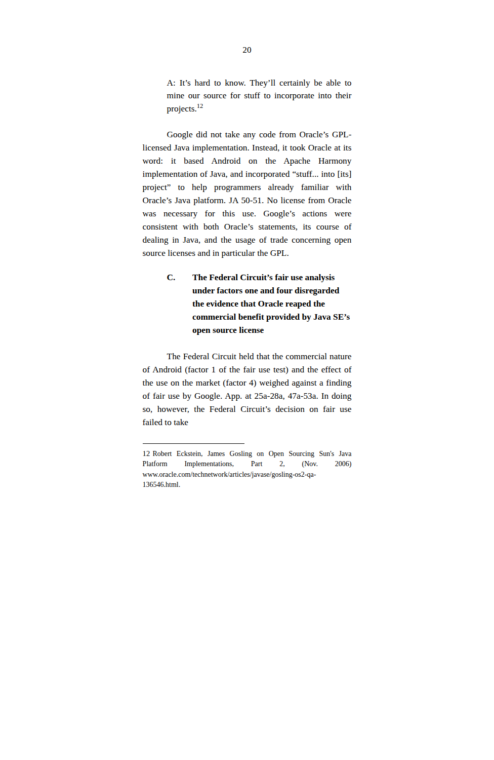20
A: It’s hard to know. They’ll certainly be able to mine our source for stuff to incorporate into their projects.12
Google did not take any code from Oracle’s GPL-licensed Java implementation. Instead, it took Oracle at its word: it based Android on the Apache Harmony implementation of Java, and incorporated “stuff... into [its] project” to help programmers already familiar with Oracle’s Java platform. JA 50-51. No license from Oracle was necessary for this use. Google’s actions were consistent with both Oracle’s statements, its course of dealing in Java, and the usage of trade concerning open source licenses and in particular the GPL.
C.
The Federal Circuit’s fair use analysis under factors one and four disregarded the evidence that Oracle reaped the commercial benefit provided by Java SE’s open source license
The Federal Circuit held that the commercial nature of Android (factor 1 of the fair use test) and the effect of the use on the market (factor 4) weighed against a finding of fair use by Google. App. at 25a-28a, 47a-53a. In doing so, however, the Federal Circuit’s decision on fair use failed to take
12 Robert Eckstein, James Gosling on Open Sourcing Sun's Java Platform Implementations, Part 2, (Nov. 2006) www.oracle.com/technetwork/articles/javase/gosling-os2-qa-136546.html.